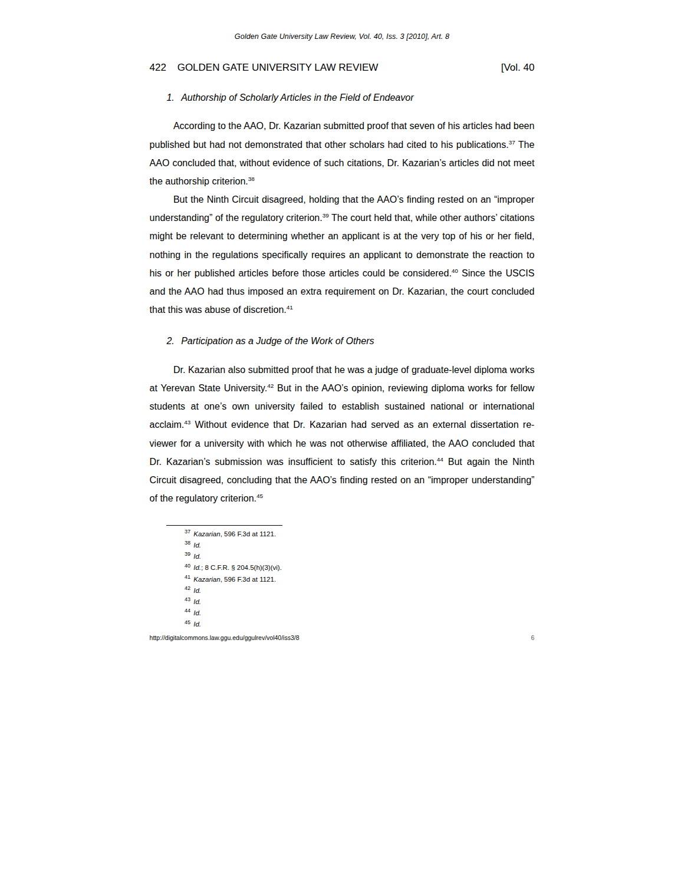Golden Gate University Law Review, Vol. 40, Iss. 3 [2010], Art. 8
422 GOLDEN GATE UNIVERSITY LAW REVIEW [Vol. 40
1. Authorship of Scholarly Articles in the Field of Endeavor
According to the AAO, Dr. Kazarian submitted proof that seven of his articles had been published but had not demonstrated that other scholars had cited to his publications.37 The AAO concluded that, without evidence of such citations, Dr. Kazarian’s articles did not meet the authorship criterion.38
But the Ninth Circuit disagreed, holding that the AAO’s finding rested on an “improper understanding” of the regulatory criterion.39 The court held that, while other authors’ citations might be relevant to determining whether an applicant is at the very top of his or her field, nothing in the regulations specifically requires an applicant to demonstrate the reaction to his or her published articles before those articles could be considered.40 Since the USCIS and the AAO had thus imposed an extra requirement on Dr. Kazarian, the court concluded that this was abuse of discretion.41
2. Participation as a Judge of the Work of Others
Dr. Kazarian also submitted proof that he was a judge of graduate-level diploma works at Yerevan State University.42 But in the AAO’s opinion, reviewing diploma works for fellow students at one’s own university failed to establish sustained national or international acclaim.43 Without evidence that Dr. Kazarian had served as an external dissertation reviewer for a university with which he was not otherwise affiliated, the AAO concluded that Dr. Kazarian’s submission was insufficient to satisfy this criterion.44 But again the Ninth Circuit disagreed, concluding that the AAO’s finding rested on an “improper understanding” of the regulatory criterion.45
37 Kazarian, 596 F.3d at 1121.
38 Id.
39 Id.
40 Id.; 8 C.F.R. § 204.5(h)(3)(vi).
41 Kazarian, 596 F.3d at 1121.
42 Id.
43 Id.
44 Id.
45 Id.
http://digitalcommons.law.ggu.edu/ggulrev/vol40/iss3/8 6